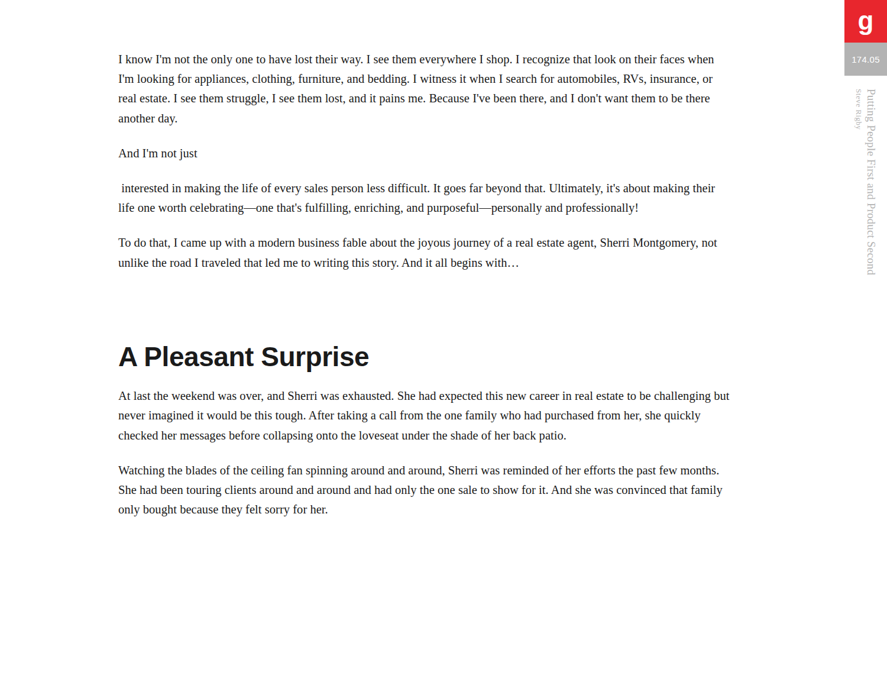g
174.05
Putting People First and Product Second Steve Rigby
I know I'm not the only one to have lost their way. I see them everywhere I shop. I recognize that look on their faces when I'm looking for appliances, clothing, furniture, and bedding. I witness it when I search for automobiles, RVs, insurance, or real estate. I see them struggle, I see them lost, and it pains me. Because I've been there, and I don't want them to be there another day.
And I'm not just
interested in making the life of every sales person less difficult. It goes far beyond that. Ultimately, it's about making their life one worth celebrating—one that's fulfilling, enriching, and purposeful—personally and professionally!
To do that, I came up with a modern business fable about the joyous journey of a real estate agent, Sherri Montgomery, not unlike the road I traveled that led me to writing this story. And it all begins with…
A Pleasant Surprise
At last the weekend was over, and Sherri was exhausted. She had expected this new career in real estate to be challenging but never imagined it would be this tough. After taking a call from the one family who had purchased from her, she quickly checked her messages before collapsing onto the loveseat under the shade of her back patio.
Watching the blades of the ceiling fan spinning around and around, Sherri was reminded of her efforts the past few months. She had been touring clients around and around and had only the one sale to show for it. And she was convinced that family only bought because they felt sorry for her.